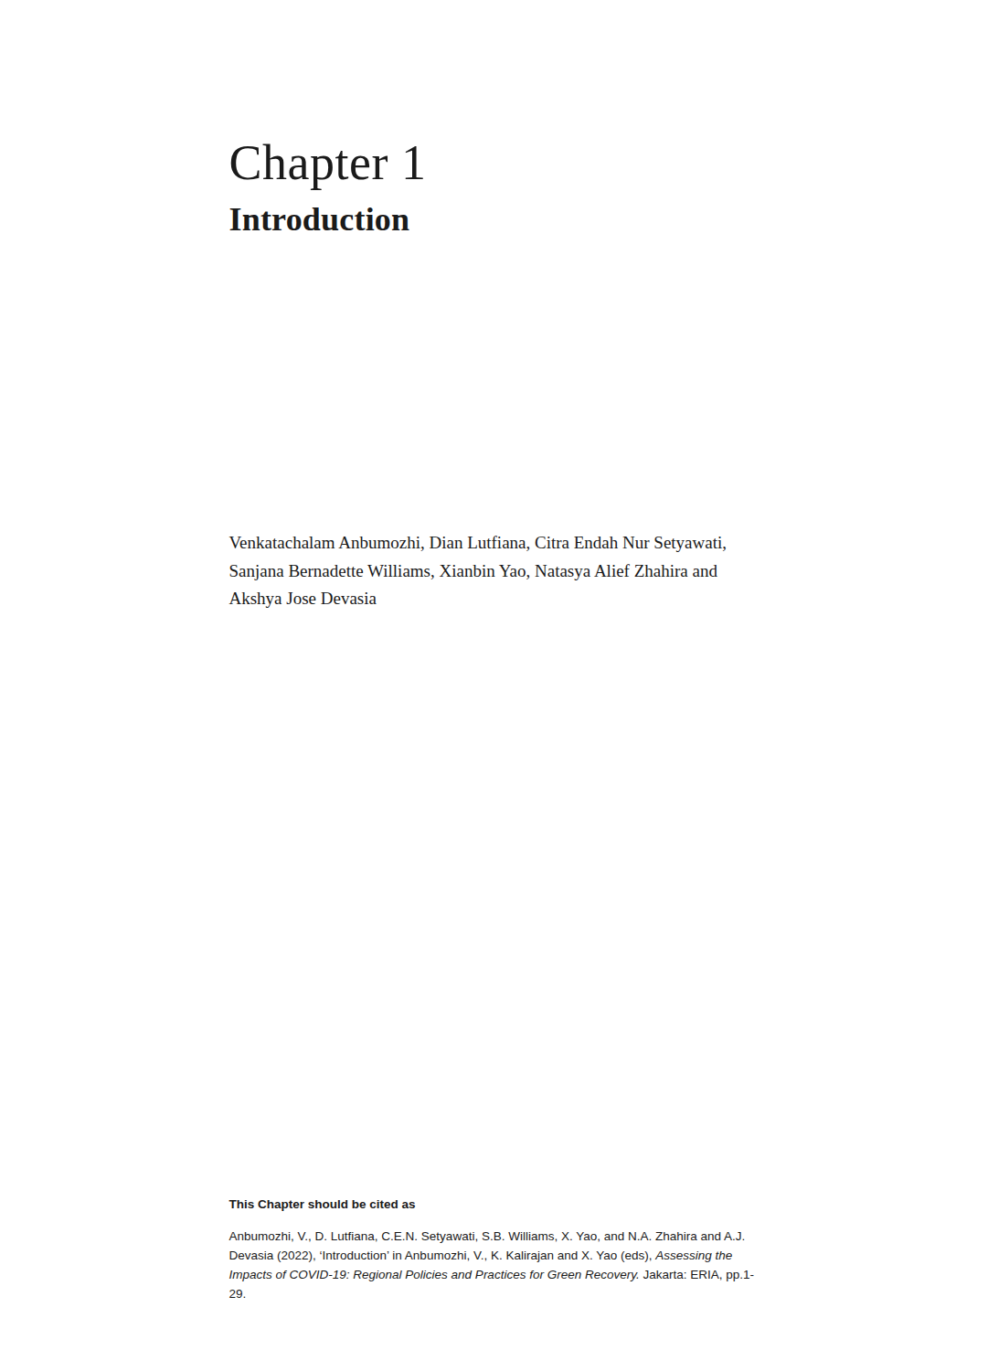Chapter 1
Introduction
Venkatachalam Anbumozhi, Dian Lutfiana, Citra Endah Nur Setyawati, Sanjana Bernadette Williams, Xianbin Yao, Natasya Alief Zhahira and Akshya Jose Devasia
This Chapter should be cited as
Anbumozhi, V., D. Lutfiana, C.E.N. Setyawati, S.B. Williams, X. Yao, and N.A. Zhahira and A.J. Devasia (2022), ‘Introduction’ in Anbumozhi, V., K. Kalirajan and X. Yao (eds), Assessing the Impacts of COVID-19: Regional Policies and Practices for Green Recovery. Jakarta: ERIA, pp.1-29.